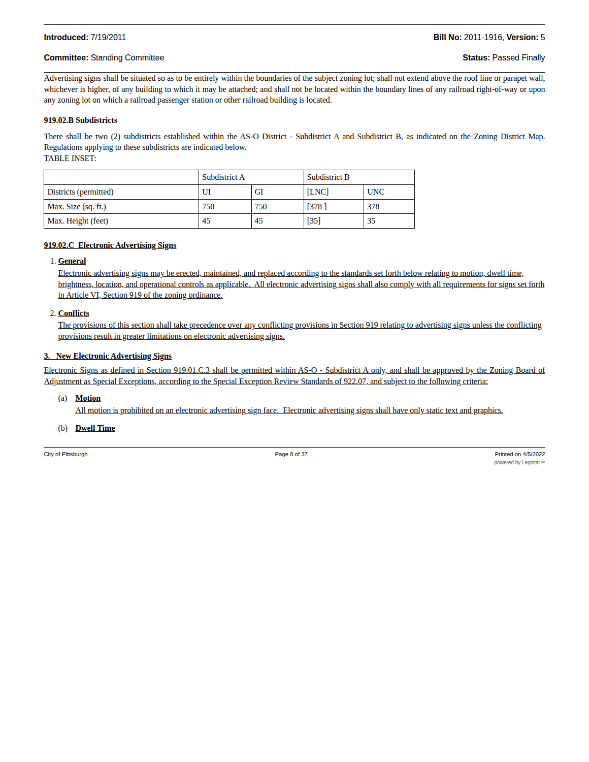Introduced: 7/19/2011
Bill No: 2011-1916, Version: 5
Committee: Standing Committee
Status: Passed Finally
Advertising signs shall be situated so as to be entirely within the boundaries of the subject zoning lot; shall not extend above the roof line or parapet wall, whichever is higher, of any building to which it may be attached; and shall not be located within the boundary lines of any railroad right-of-way or upon any zoning lot on which a railroad passenger station or other railroad building is located.
919.02.B Subdistricts
There shall be two (2) subdistricts established within the AS-O District - Subdistrict A and Subdistrict B, as indicated on the Zoning District Map. Regulations applying to these subdistricts are indicated below.
TABLE INSET:
| | Subdistrict A | Subdistrict B |
| Districts (permitted) | UI | GI | [LNC] | UNC |
| Max. Size (sq. ft.) | 750 | 750 | [378 ] | 378 |
| Max. Height (feet) | 45 | 45 | [35] | 35 |
919.02.C Electronic Advertising Signs
General Electronic advertising signs may be erected, maintained, and replaced according to the standards set forth below relating to motion, dwell time, brightness, location, and operational controls as applicable. All electronic advertising signs shall also comply with all requirements for signs set forth in Article VI, Section 919 of the zoning ordinance.
Conflicts The provisions of this section shall take precedence over any conflicting provisions in Section 919 relating to advertising signs unless the conflicting provisions result in greater limitations on electronic advertising signs.
3. New Electronic Advertising Signs
Electronic Signs as defined in Section 919.01.C.3 shall be permitted within AS-O - Subdistrict A only, and shall be approved by the Zoning Board of Adjustment as Special Exceptions, according to the Special Exception Review Standards of 922.07, and subject to the following criteria:
(a) Motion All motion is prohibited on an electronic advertising sign face. Electronic advertising signs shall have only static text and graphics.
(b) Dwell Time
City of Pittsburgh
Page 8 of 37
Printed on 4/5/2022
powered by Legistar™